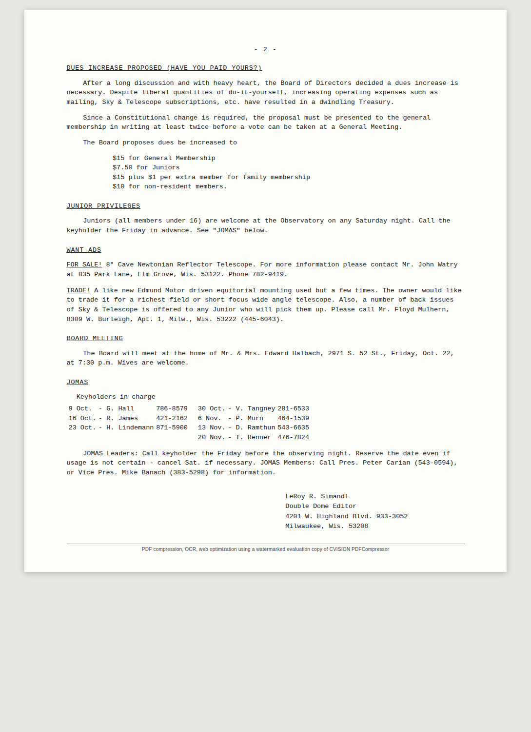- 2 -
DUES INCREASE PROPOSED (HAVE YOU PAID YOURS?)
After a long discussion and with heavy heart, the Board of Directors decided a dues increase is necessary. Despite liberal quantities of do-it-yourself, increasing operating expenses such as mailing, Sky & Telescope subscriptions, etc. have resulted in a dwindling Treasury.
Since a Constitutional change is required, the proposal must be presented to the general membership in writing at least twice before a vote can be taken at a General Meeting.
The Board proposes dues be increased to
$15 for General Membership
$7.50 for Juniors
$15 plus $1 per extra member for family membership
$10 for non-resident members.
JUNIOR PRIVILEGES
Juniors (all members under 16) are welcome at the Observatory on any Saturday night. Call the keyholder the Friday in advance. See "JOMAS" below.
WANT ADS
FOR SALE! 8" Cave Newtonian Reflector Telescope. For more information please contact Mr. John Watry at 835 Park Lane, Elm Grove, Wis. 53122. Phone 782-9419.
TRADE! A like new Edmund Motor driven equitorial mounting used but a few times. The owner would like to trade it for a richest field or short focus wide angle telescope. Also, a number of back issues of Sky & Telescope is offered to any Junior who will pick them up. Please call Mr. Floyd Mulhern, 8309 W. Burleigh, Apt. 1, Milw., Wis. 53222 (445-6043).
BOARD MEETING
The Board will meet at the home of Mr. & Mrs. Edward Halbach, 2971 S. 52 St., Friday, Oct. 22, at 7:30 p.m. Wives are welcome.
JOMAS
Keyholders in charge
| 9 Oct. | - G. Hall | 786-8579 | 30 Oct. | - V. Tangney | 281-6533 |
| 16 Oct. | - R. James | 421-2162 | 6 Nov. | - P. Murn | 464-1539 |
| 23 Oct. | - H. Lindemann | 871-5900 | 13 Nov. | - D. Ramthun | 543-6635 |
| | | | 20 Nov. | - T. Renner | 476-7824 |
JOMAS Leaders: Call keyholder the Friday before the observing night. Reserve the date even if usage is not certain - cancel Sat. if necessary. JOMAS Members: Call Pres. Peter Carian (543-0594), or Vice Pres. Mike Banach (383-5298) for information.
LeRoy R. Simandl
Double Dome Editor
4201 W. Highland Blvd. 933-3052
Milwaukee, Wis. 53208
PDF compression, OCR, web optimization using a watermarked evaluation copy of CVISION PDFCompressor